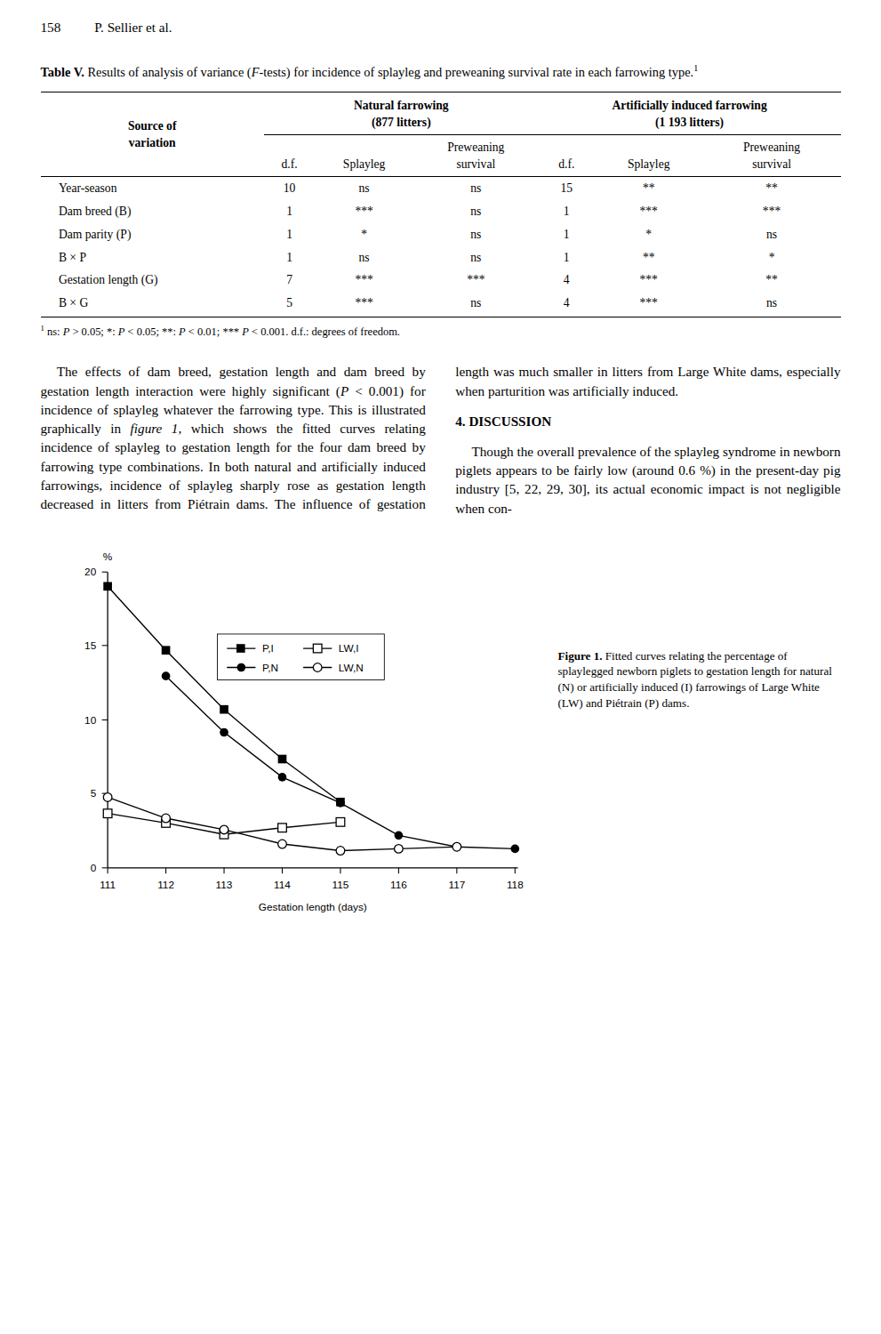158 P. Sellier et al.
Table V. Results of analysis of variance (F-tests) for incidence of splayleg and preweaning survival rate in each farrowing type.1
| Source of variation | Natural farrowing (877 litters) | Artificially induced farrowing (1 193 litters) |
| --- | --- | --- |
| d.f. | Splayleg | Preweaning survival | d.f. | Splayleg | Preweaning survival |
| Year-season | 10 | ns | ns | 15 | ** | ** |
| Dam breed (B) | 1 | *** | ns | 1 | *** | *** |
| Dam parity (P) | 1 | * | ns | 1 | * | ns |
| B × P | 1 | ns | ns | 1 | ** | * |
| Gestation length (G) | 7 | *** | *** | 4 | *** | ** |
| B × G | 5 | *** | ns | 4 | *** | ns |
1 ns: P > 0.05; *: P < 0.05; **: P < 0.01; *** P < 0.001. d.f.: degrees of freedom.
The effects of dam breed, gestation length and dam breed by gestation length interaction were highly significant (P < 0.001) for incidence of splayleg whatever the farrowing type. This is illustrated graphically in figure 1, which shows the fitted curves relating incidence of splayleg to gestation length for the four dam breed by farrowing type combinations. In both natural and artificially induced farrowings, incidence of splayleg sharply rose as gestation length decreased in litters from Piétrain dams. The influence of gestation length was much smaller in litters from Large White dams, especially when parturition was artificially induced.
4. DISCUSSION
Though the overall prevalence of the splayleg syndrome in newborn piglets appears to be fairly low (around 0.6 %) in the present-day pig industry [5, 22, 29, 30], its actual economic impact is not negligible when con-
0 5 10 15 20 % 111 112 113 114 115 116 117 118 Gestation length (days) P,I LW,I P,N LW,N
Figure 1. Fitted curves relating the percentage of splaylegged newborn piglets to gestation length for natural (N) or artificially induced (I) farrowings of Large White (LW) and Piétrain (P) dams.